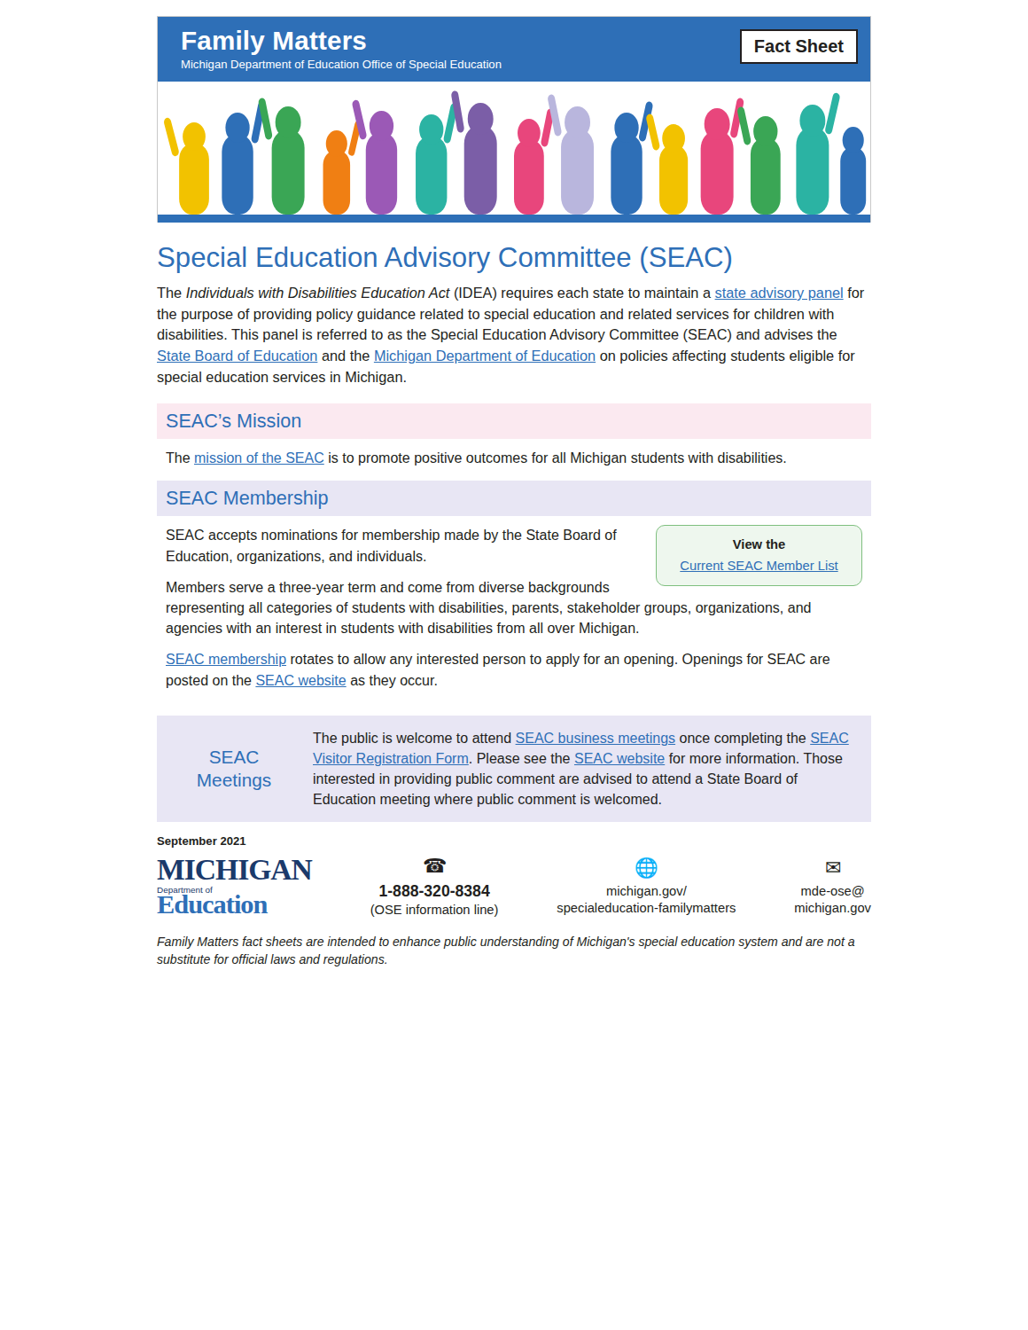Family Matters
Michigan Department of Education Office of Special Education
Fact Sheet
Special Education Advisory Committee (SEAC)
The Individuals with Disabilities Education Act (IDEA) requires each state to maintain a state advisory panel for the purpose of providing policy guidance related to special education and related services for children with disabilities. This panel is referred to as the Special Education Advisory Committee (SEAC) and advises the State Board of Education and the Michigan Department of Education on policies affecting students eligible for special education services in Michigan.
SEAC’s Mission
The mission of the SEAC is to promote positive outcomes for all Michigan students with disabilities.
SEAC Membership
View the Current SEAC Member List
SEAC accepts nominations for membership made by the State Board of Education, organizations, and individuals.
Members serve a three-year term and come from diverse backgrounds representing all categories of students with disabilities, parents, stakeholder groups, organizations, and agencies with an interest in students with disabilities from all over Michigan.
SEAC membership rotates to allow any interested person to apply for an opening. Openings for SEAC are posted on the SEAC website as they occur.
SEAC
Meetings
The public is welcome to attend SEAC business meetings once completing the SEAC Visitor Registration Form. Please see the SEAC website for more information. Those interested in providing public comment are advised to attend a State Board of Education meeting where public comment is welcomed.
September 2021
MICHIGAN Department of Education
☎ 1-888-320-8384
(OSE information line)
🌐 michigan.gov/
specialeducation-familymatters
✉ mde-ose@
michigan.gov
Family Matters fact sheets are intended to enhance public understanding of Michigan's special education system and are not a substitute for official laws and regulations.